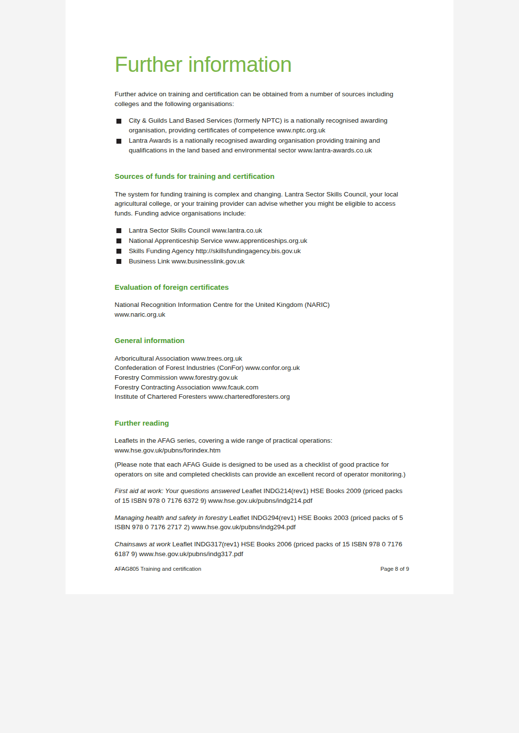Further information
Further advice on training and certification can be obtained from a number of sources including colleges and the following organisations:
City & Guilds Land Based Services (formerly NPTC) is a nationally recognised awarding organisation, providing certificates of competence www.nptc.org.uk
Lantra Awards is a nationally recognised awarding organisation providing training and qualifications in the land based and environmental sector www.lantra-awards.co.uk
Sources of funds for training and certification
The system for funding training is complex and changing. Lantra Sector Skills Council, your local agricultural college, or your training provider can advise whether you might be eligible to access funds. Funding advice organisations include:
Lantra Sector Skills Council www.lantra.co.uk
National Apprenticeship Service www.apprenticeships.org.uk
Skills Funding Agency http://skillsfundingagency.bis.gov.uk
Business Link www.businesslink.gov.uk
Evaluation of foreign certificates
National Recognition Information Centre for the United Kingdom (NARIC)
www.naric.org.uk
General information
Arboricultural Association www.trees.org.uk
Confederation of Forest Industries (ConFor) www.confor.org.uk
Forestry Commission www.forestry.gov.uk
Forestry Contracting Association www.fcauk.com
Institute of Chartered Foresters www.charteredforesters.org
Further reading
Leaflets in the AFAG series, covering a wide range of practical operations:
www.hse.gov.uk/pubns/forindex.htm
(Please note that each AFAG Guide is designed to be used as a checklist of good practice for operators on site and completed checklists can provide an excellent record of operator monitoring.)
First aid at work: Your questions answered Leaflet INDG214(rev1) HSE Books 2009 (priced packs of 15 ISBN 978 0 7176 6372 9) www.hse.gov.uk/pubns/indg214.pdf
Managing health and safety in forestry Leaflet INDG294(rev1) HSE Books 2003 (priced packs of 5 ISBN 978 0 7176 2717 2) www.hse.gov.uk/pubns/indg294.pdf
Chainsaws at work Leaflet INDG317(rev1) HSE Books 2006 (priced packs of 15 ISBN 978 0 7176 6187 9) www.hse.gov.uk/pubns/indg317.pdf
AFAG805 Training and certification Page 8 of 9